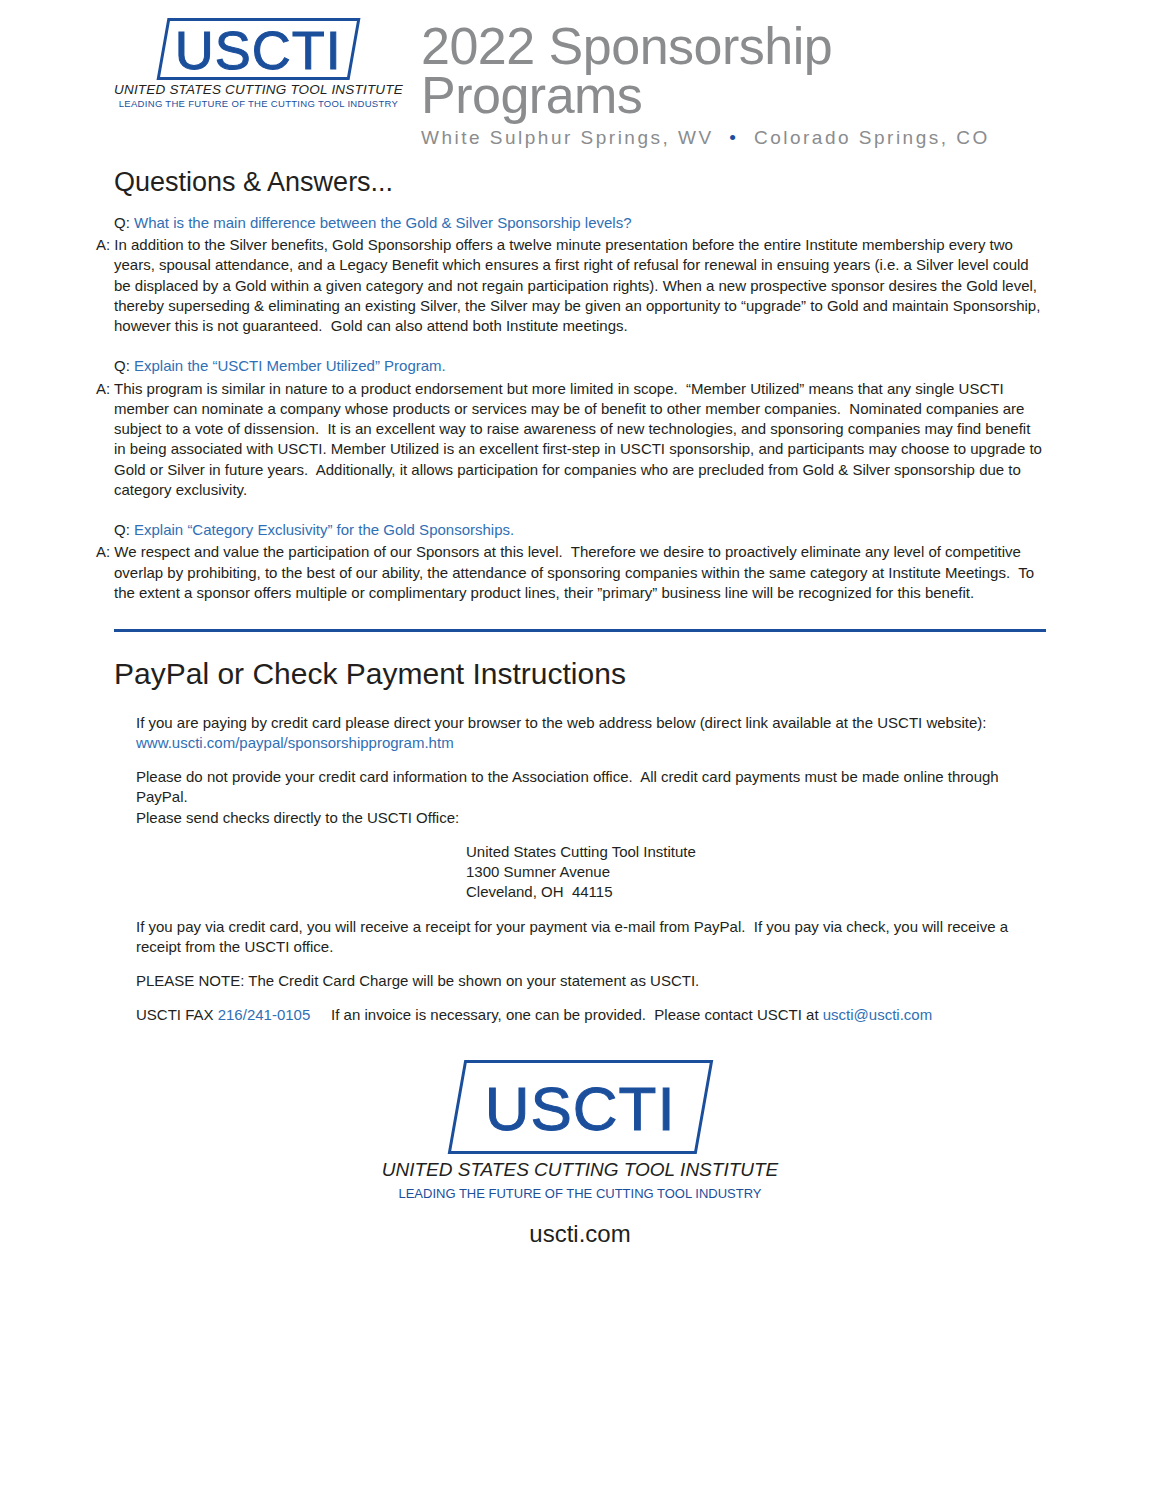USCTI
UNITED STATES CUTTING TOOL INSTITUTE
LEADING THE FUTURE OF THE CUTTING TOOL INDUSTRY
2022 Sponsorship Programs
White Sulphur Springs, WV • Colorado Springs, CO
Questions & Answers...
Q: What is the main difference between the Gold & Silver Sponsorship levels?
A: In addition to the Silver benefits, Gold Sponsorship offers a twelve minute presentation before the entire Institute membership every two years, spousal attendance, and a Legacy Benefit which ensures a first right of refusal for renewal in ensuing years (i.e. a Silver level could be displaced by a Gold within a given category and not regain participation rights). When a new prospective sponsor desires the Gold level, thereby superseding & eliminating an existing Silver, the Silver may be given an opportunity to “upgrade” to Gold and maintain Sponsorship, however this is not guaranteed. Gold can also attend both Institute meetings.
Q: Explain the “USCTI Member Utilized” Program.
A: This program is similar in nature to a product endorsement but more limited in scope. “Member Utilized” means that any single USCTI member can nominate a company whose products or services may be of benefit to other member companies. Nominated companies are subject to a vote of dissension. It is an excellent way to raise awareness of new technologies, and sponsoring companies may find benefit in being associated with USCTI. Member Utilized is an excellent first-step in USCTI sponsorship, and participants may choose to upgrade to Gold or Silver in future years. Additionally, it allows participation for companies who are precluded from Gold & Silver sponsorship due to category exclusivity.
Q: Explain “Category Exclusivity” for the Gold Sponsorships.
A: We respect and value the participation of our Sponsors at this level. Therefore we desire to proactively eliminate any level of competitive overlap by prohibiting, to the best of our ability, the attendance of sponsoring companies within the same category at Institute Meetings. To the extent a sponsor offers multiple or complimentary product lines, their ”primary” business line will be recognized for this benefit.
PayPal or Check Payment Instructions
If you are paying by credit card please direct your browser to the web address below (direct link available at the USCTI website):
www.uscti.com/paypal/sponsorshipprogram.htm
Please do not provide your credit card information to the Association office. All credit card payments must be made online through PayPal.
Please send checks directly to the USCTI Office:
United States Cutting Tool Institute
1300 Sumner Avenue
Cleveland, OH 44115
If you pay via credit card, you will receive a receipt for your payment via e-mail from PayPal. If you pay via check, you will receive a receipt from the USCTI office.
PLEASE NOTE: The Credit Card Charge will be shown on your statement as USCTI.
USCTI FAX 216/241-0105 If an invoice is necessary, one can be provided. Please contact USCTI at uscti@uscti.com
USCTI
UNITED STATES CUTTING TOOL INSTITUTE
LEADING THE FUTURE OF THE CUTTING TOOL INDUSTRY
uscti.com